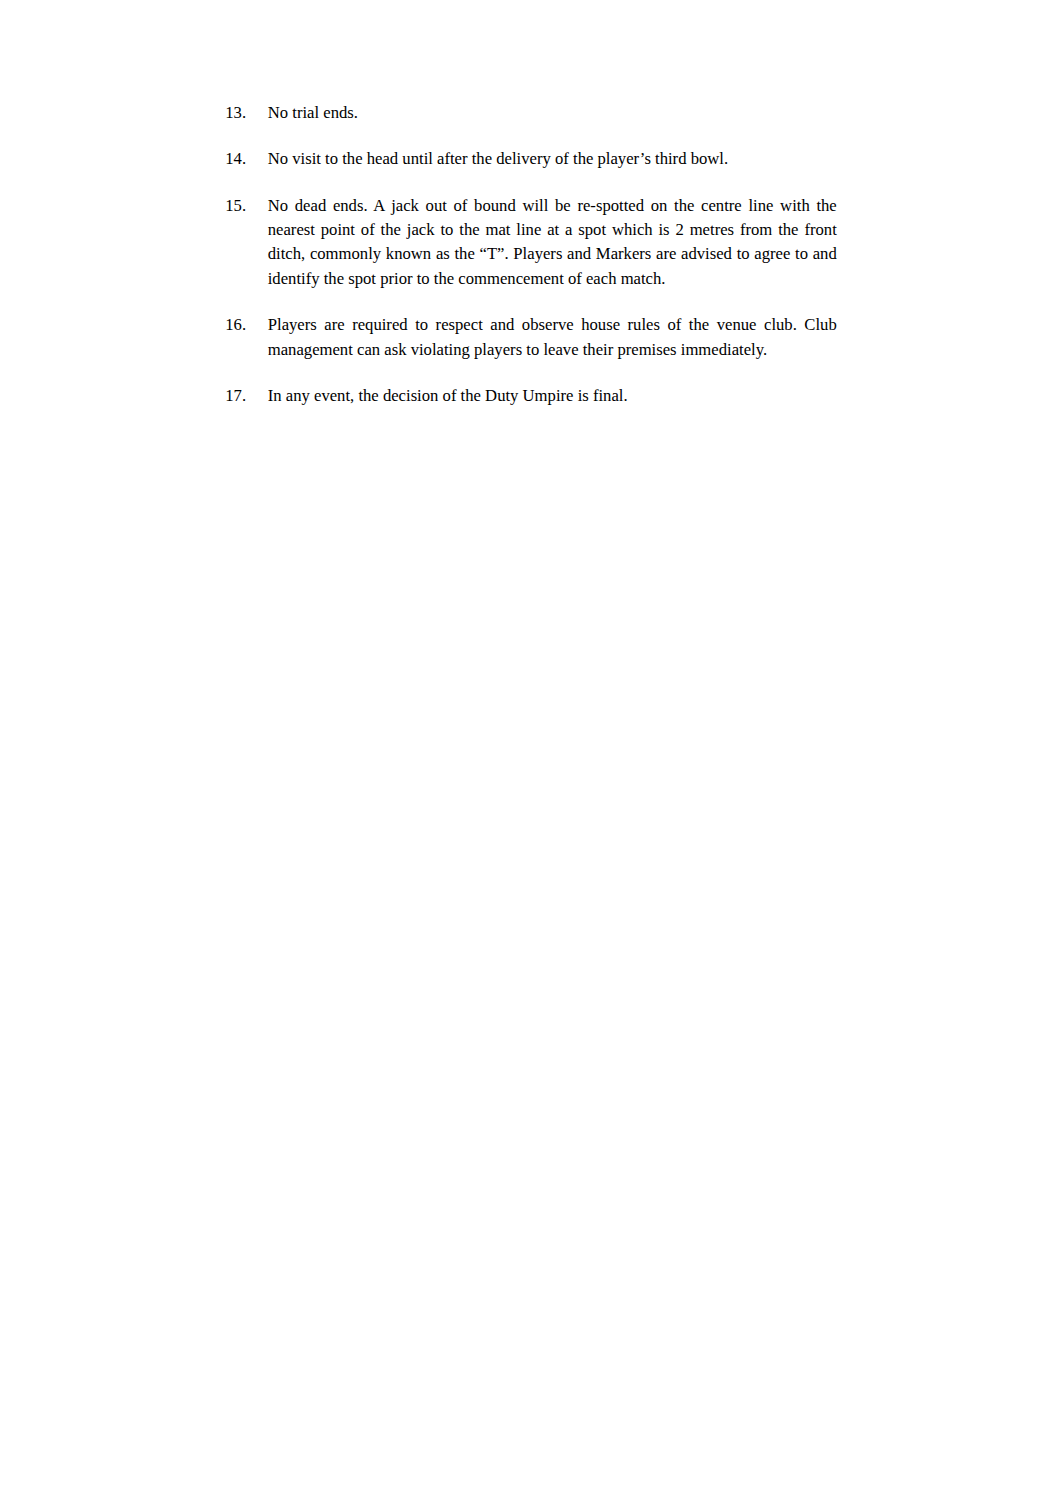13. No trial ends.
14. No visit to the head until after the delivery of the player’s third bowl.
15. No dead ends. A jack out of bound will be re-spotted on the centre line with the nearest point of the jack to the mat line at a spot which is 2 metres from the front ditch, commonly known as the “T”. Players and Markers are advised to agree to and identify the spot prior to the commencement of each match.
16. Players are required to respect and observe house rules of the venue club. Club management can ask violating players to leave their premises immediately.
17. In any event, the decision of the Duty Umpire is final.